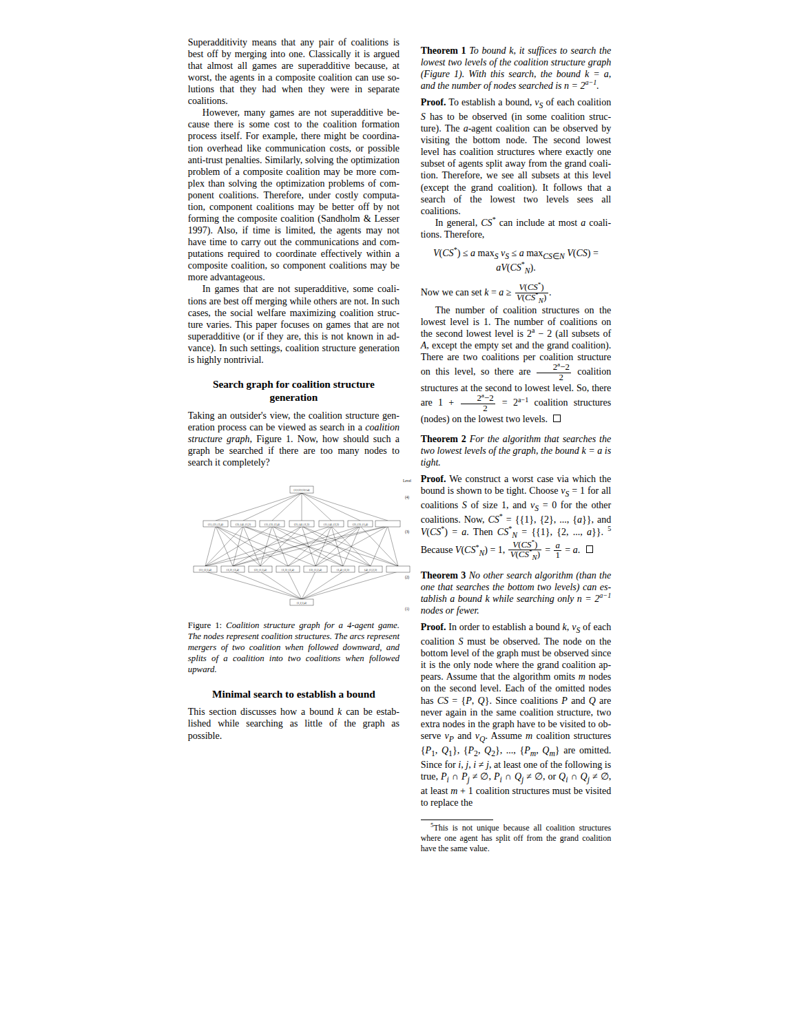Superadditivity means that any pair of coalitions is best off by merging into one. Classically it is argued that almost all games are superadditive because, at worst, the agents in a composite coalition can use solutions that they had when they were in separate coalitions.
However, many games are not superadditive because there is some cost to the coalition formation process itself. For example, there might be coordination overhead like communication costs, or possible anti-trust penalties. Similarly, solving the optimization problem of a composite coalition may be more complex than solving the optimization problems of component coalitions. Therefore, under costly computation, component coalitions may be better off by not forming the composite coalition (Sandholm & Lesser 1997). Also, if time is limited, the agents may not have time to carry out the communications and computations required to coordinate effectively within a composite coalition, so component coalitions may be more advantageous.
In games that are not superadditive, some coalitions are best off merging while others are not. In such cases, the social welfare maximizing coalition structure varies. This paper focuses on games that are not superadditive (or if they are, this is not known in advance). In such settings, coalition structure generation is highly nontrivial.
Search graph for coalition structure
generation
Taking an outsider's view, the coalition structure generation process can be viewed as search in a coalition structure graph, Figure 1. Now, how should such a graph be searched if there are too many nodes to search it completely?
{1}{2}{3}{4} {1},{2},{3,4} {3},{4},{1,2} {1},{3},{2,4} {2},{4},{1,3} {1},{4},{2,3} {2},{3},{1,4} {1},{2,3,4} {1,2},{3,4} {2},{1,3,4} {1,3},{2,4} {3},{1,2,4} {1,4},{2,3} {4},{1,2,3} {1,2,3,4} Level (4) (3) (2) (1)
Figure 1: Coalition structure graph for a 4-agent game. The nodes represent coalition structures. The arcs represent mergers of two coalition when followed downward, and splits of a coalition into two coalitions when followed upward.
Minimal search to establish a bound
This section discusses how a bound k can be established while searching as little of the graph as possible.
Theorem 1 To bound k, it suffices to search the lowest two levels of the coalition structure graph (Figure 1). With this search, the bound k = a, and the number of nodes searched is n = 2a−1.
Proof. To establish a bound, vS of each coalition S has to be observed (in some coalition structure). The a-agent coalition can be observed by visiting the bottom node. The second lowest level has coalition structures where exactly one subset of agents split away from the grand coalition. Therefore, we see all subsets at this level (except the grand coalition). It follows that a search of the lowest two levels sees all coalitions.
In general, CS* can include at most a coalitions. Therefore,
V(CS*) ≤ a maxS vS ≤ a maxCS∈N V(CS) = aV(CS*N).
Now we can set k = a ≥ V(CS*) V(CS*N).
The number of coalition structures on the lowest level is 1. The number of coalitions on the second lowest level is 2a − 2 (all subsets of A, except the empty set and the grand coalition). There are two coalitions per coalition structure on this level, so there are 2a−22 coalition structures at the second to lowest level. So, there are 1 + 2a−22 = 2a−1 coalition structures (nodes) on the lowest two levels.
Theorem 2 For the algorithm that searches the two lowest levels of the graph, the bound k = a is tight.
Proof. We construct a worst case via which the bound is shown to be tight. Choose vS = 1 for all coalitions S of size 1, and vS = 0 for the other coalitions. Now, CS* = {{1}, {2}, ..., {a}}, and V(CS*) = a. Then CS*N = {{1}, {2, ..., a}}. 5 Because V(CS*N) = 1, V(CS*) V(CS*N) = a 1 = a.
Theorem 3 No other search algorithm (than the one that searches the bottom two levels) can establish a bound k while searching only n = 2a−1 nodes or fewer.
Proof. In order to establish a bound k, vS of each coalition S must be observed. The node on the bottom level of the graph must be observed since it is the only node where the grand coalition appears. Assume that the algorithm omits m nodes on the second level. Each of the omitted nodes has CS = {P, Q}. Since coalitions P and Q are never again in the same coalition structure, two extra nodes in the graph have to be visited to observe vP and vQ. Assume m coalition structures {P1, Q1}, {P2, Q2}, ..., {Pm, Qm} are omitted. Since for i, j, i ≠ j, at least one of the following is true, Pi ∩ Pj ≠ ∅, Pi ∩ Qj ≠ ∅, or Qi ∩ Qj ≠ ∅, at least m + 1 coalition structures must be visited to replace the
5This is not unique because all coalition structures where one agent has split off from the grand coalition have the same value.